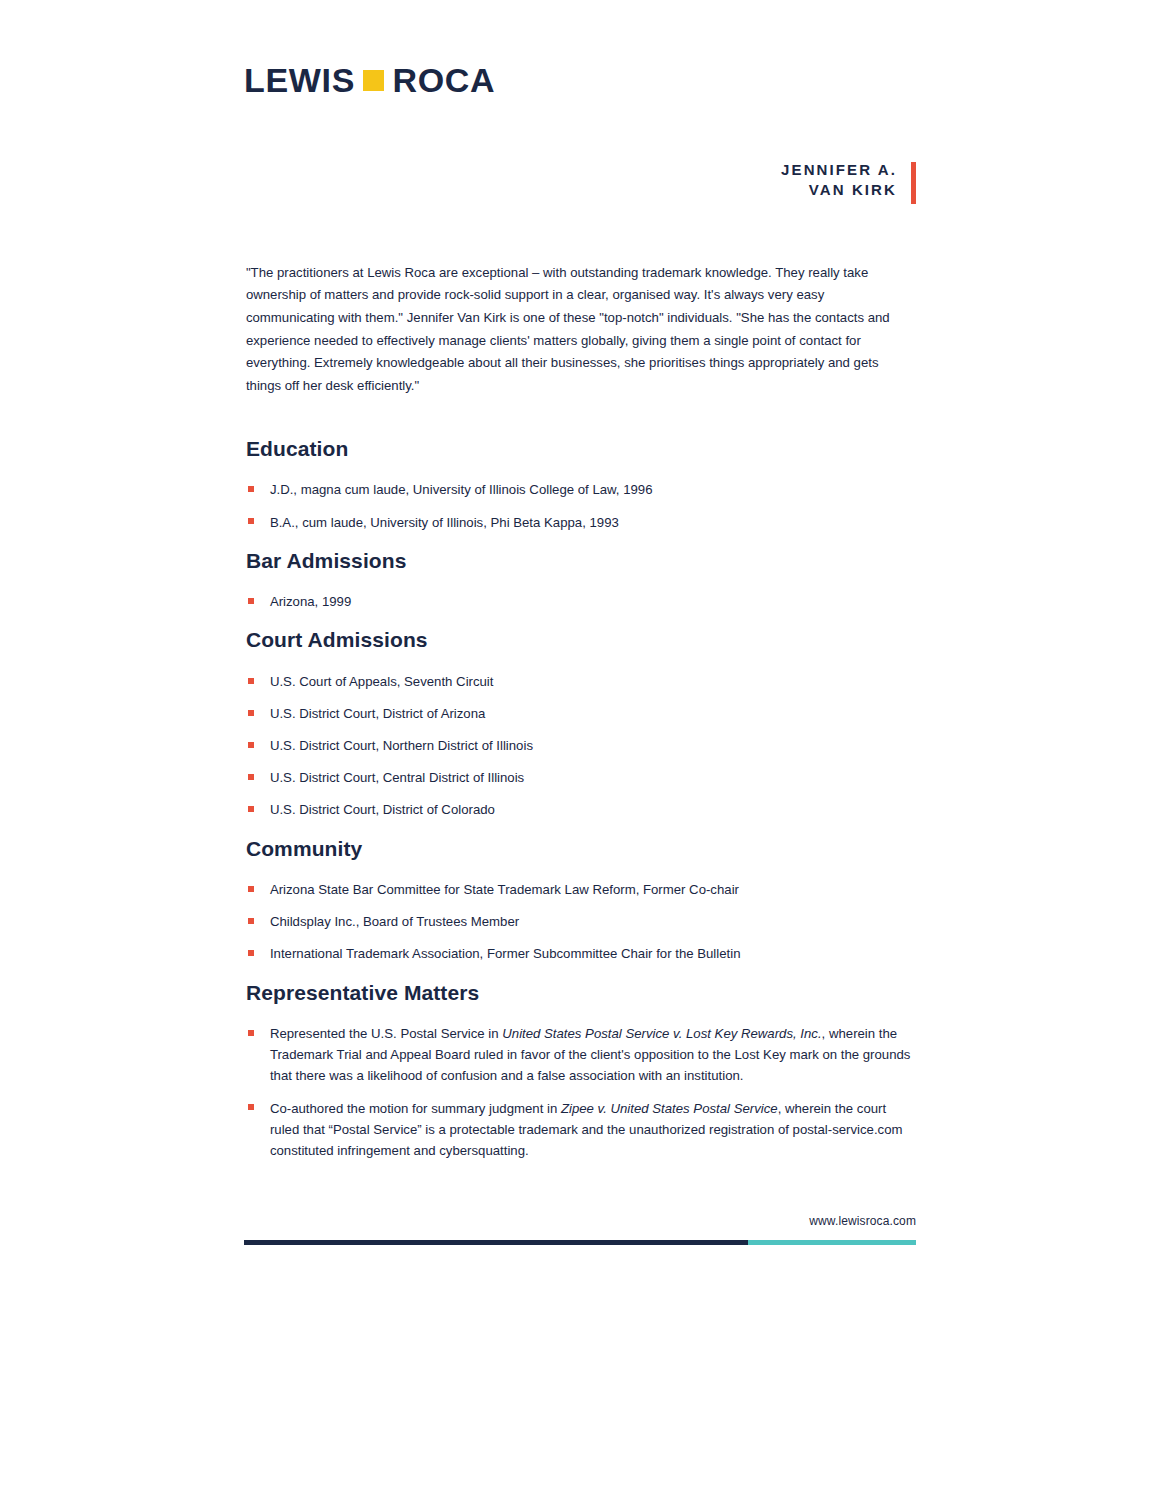LEWIS ROCA
Jennifer A.
Van Kirk
"The practitioners at Lewis Roca are exceptional – with outstanding trademark knowledge. They really take ownership of matters and provide rock-solid support in a clear, organised way. It's always very easy communicating with them." Jennifer Van Kirk is one of these "top-notch" individuals. "She has the contacts and experience needed to effectively manage clients' matters globally, giving them a single point of contact for everything. Extremely knowledgeable about all their businesses, she prioritises things appropriately and gets things off her desk efficiently."
Education
J.D., magna cum laude, University of Illinois College of Law, 1996
B.A., cum laude, University of Illinois, Phi Beta Kappa, 1993
Bar Admissions
Arizona, 1999
Court Admissions
U.S. Court of Appeals, Seventh Circuit
U.S. District Court, District of Arizona
U.S. District Court, Northern District of Illinois
U.S. District Court, Central District of Illinois
U.S. District Court, District of Colorado
Community
Arizona State Bar Committee for State Trademark Law Reform, Former Co-chair
Childsplay Inc., Board of Trustees Member
International Trademark Association, Former Subcommittee Chair for the Bulletin
Representative Matters
Represented the U.S. Postal Service in United States Postal Service v. Lost Key Rewards, Inc., wherein the Trademark Trial and Appeal Board ruled in favor of the client's opposition to the Lost Key mark on the grounds that there was a likelihood of confusion and a false association with an institution.
Co-authored the motion for summary judgment in Zipee v. United States Postal Service, wherein the court ruled that “Postal Service” is a protectable trademark and the unauthorized registration of postal-service.com constituted infringement and cybersquatting.
www.lewisroca.com